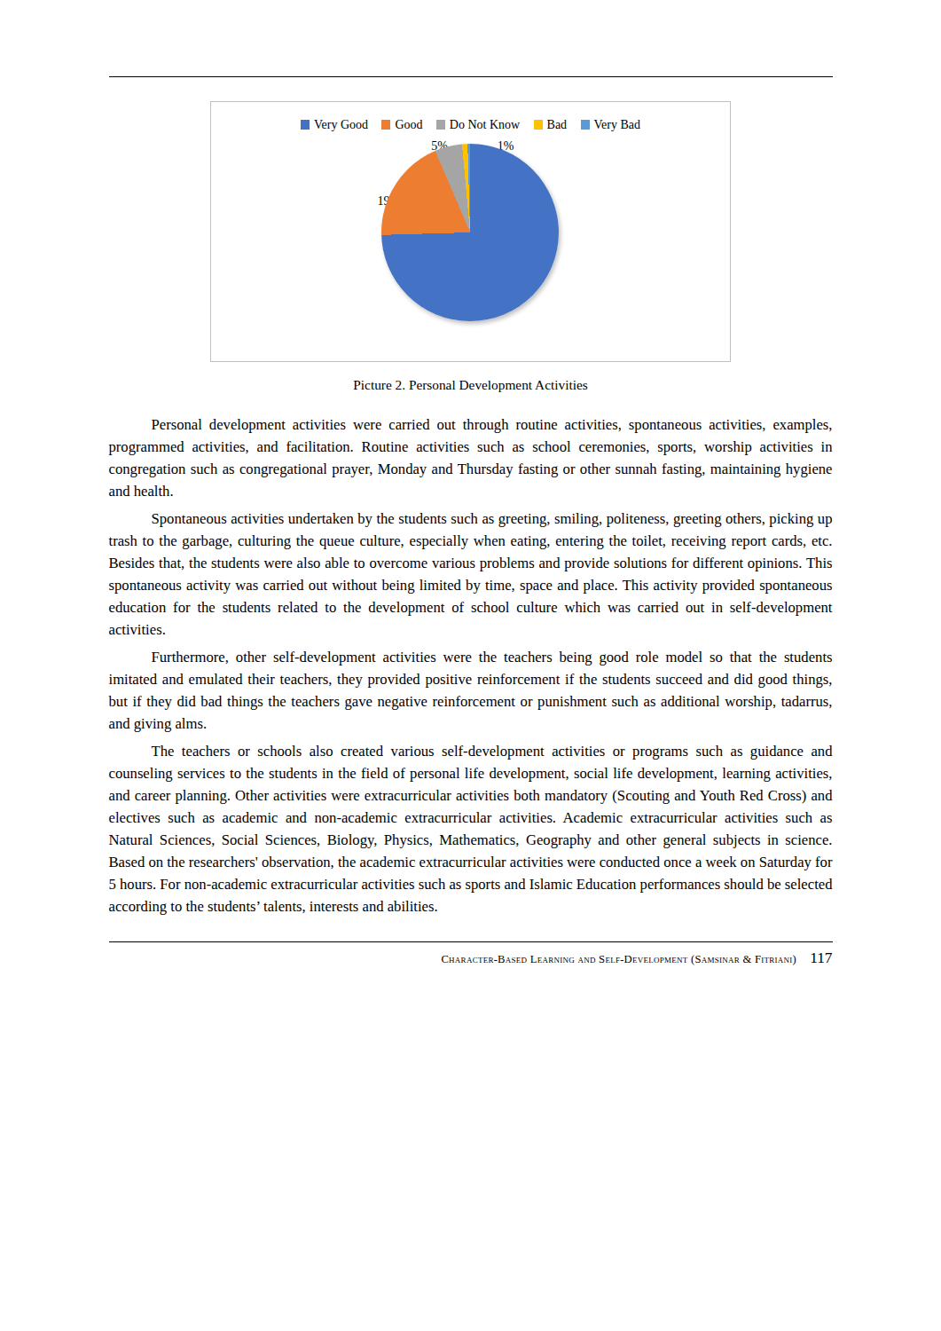Very Good Good Do Not Know Bad Very Bad
5%
1%
1%
19%
37.28%
Picture 2. Personal Development Activities
Personal development activities were carried out through routine activities, spontaneous activities, examples, programmed activities, and facilitation. Routine activities such as school ceremonies, sports, worship activities in congregation such as congregational prayer, Monday and Thursday fasting or other sunnah fasting, maintaining hygiene and health.
Spontaneous activities undertaken by the students such as greeting, smiling, politeness, greeting others, picking up trash to the garbage, culturing the queue culture, especially when eating, entering the toilet, receiving report cards, etc. Besides that, the students were also able to overcome various problems and provide solutions for different opinions. This spontaneous activity was carried out without being limited by time, space and place. This activity provided spontaneous education for the students related to the development of school culture which was carried out in self-development activities.
Furthermore, other self-development activities were the teachers being good role model so that the students imitated and emulated their teachers, they provided positive reinforcement if the students succeed and did good things, but if they did bad things the teachers gave negative reinforcement or punishment such as additional worship, tadarrus, and giving alms.
The teachers or schools also created various self-development activities or programs such as guidance and counseling services to the students in the field of personal life development, social life development, learning activities, and career planning. Other activities were extracurricular activities both mandatory (Scouting and Youth Red Cross) and electives such as academic and non-academic extracurricular activities. Academic extracurricular activities such as Natural Sciences, Social Sciences, Biology, Physics, Mathematics, Geography and other general subjects in science. Based on the researchers' observation, the academic extracurricular activities were conducted once a week on Saturday for 5 hours. For non-academic extracurricular activities such as sports and Islamic Education performances should be selected according to the students’ talents, interests and abilities.
Character-Based Learning and Self-Development (Samsinar & Fitriani) 117